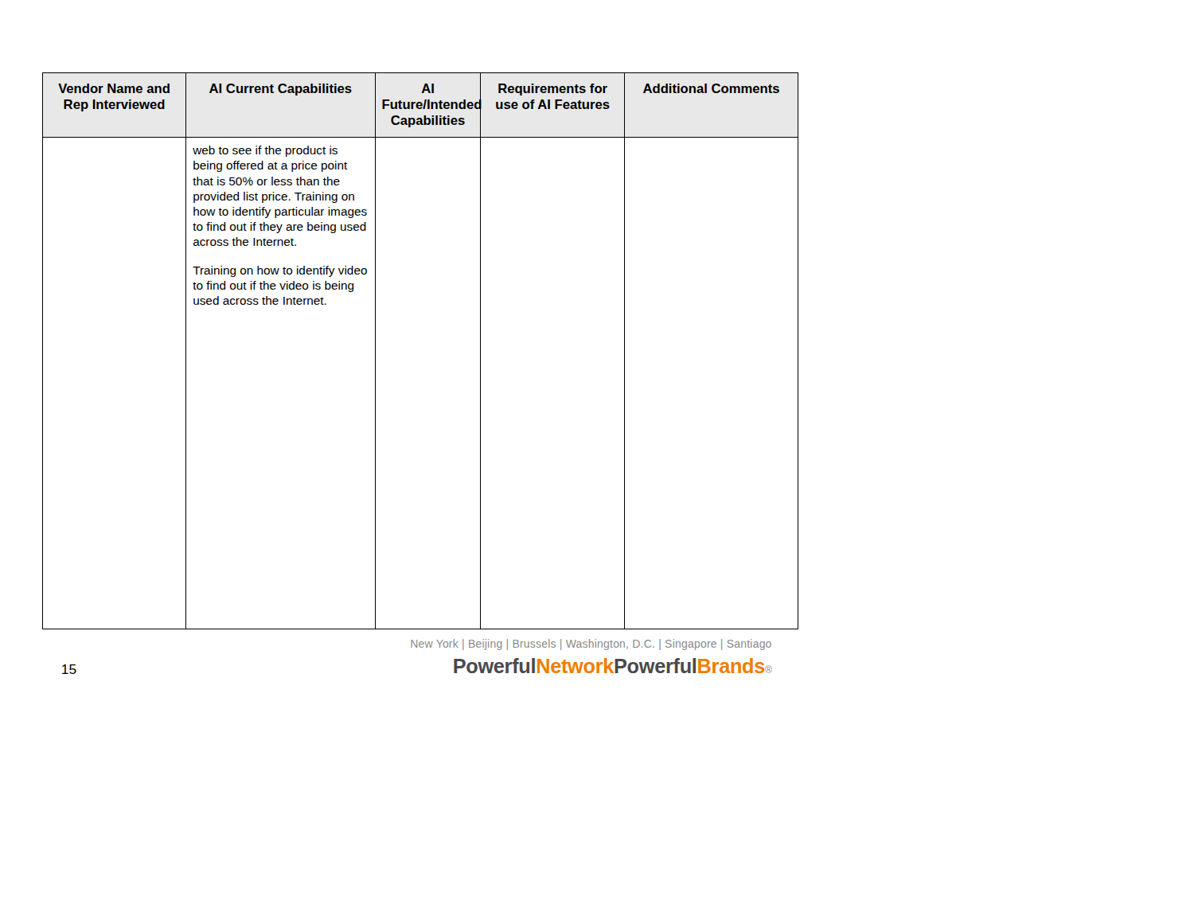| Vendor Name and Rep Interviewed | AI Current Capabilities | AI Future/Intended Capabilities | Requirements for use of AI Features | Additional Comments |
| --- | --- | --- | --- | --- |
| | web to see if the product is being offered at a price point that is 50% or less than the provided list price. Training on how to identify particular images to find out if they are being used across the Internet. Training on how to identify video to find out if the video is being used across the Internet. | | | |
15
New York | Beijing | Brussels | Washington, D.C. | Singapore | Santiago
Powerful Network Powerful Brands®